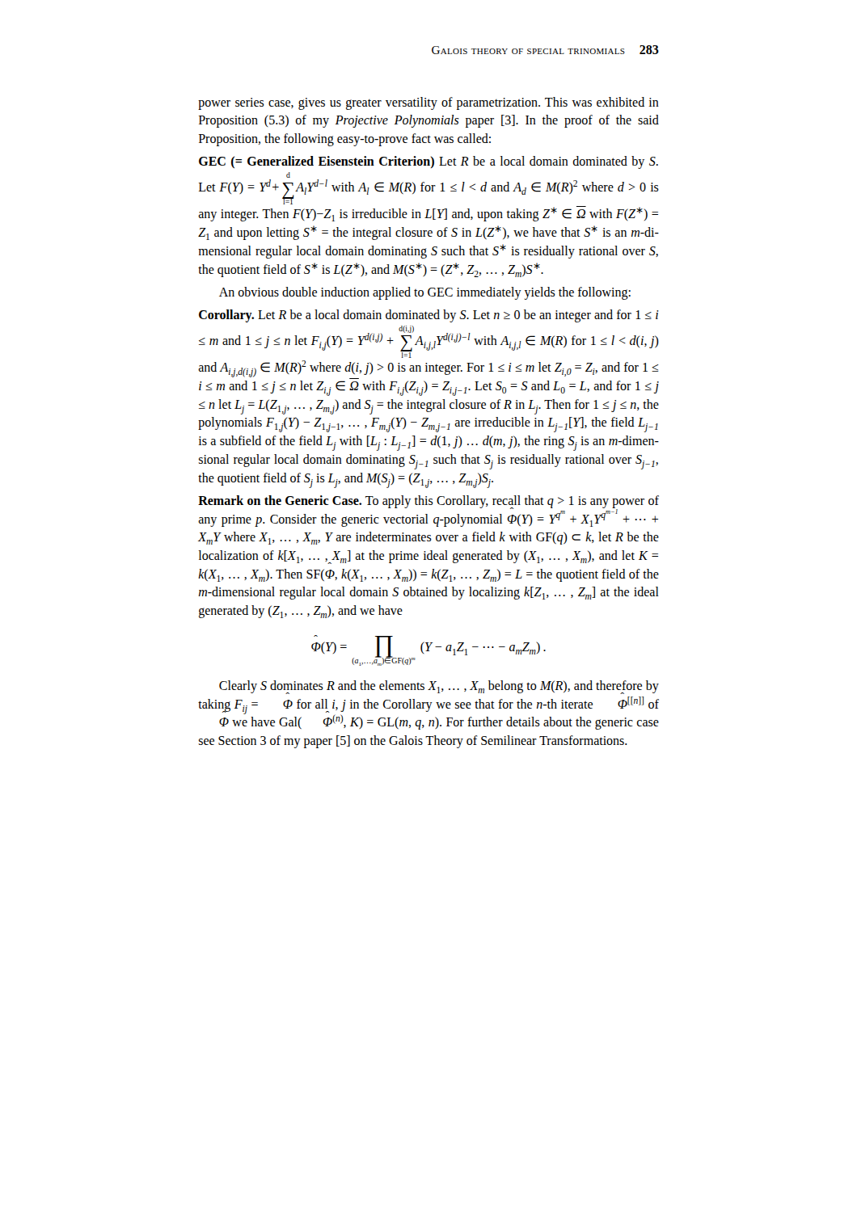Galois theory of special trinomials 283
power series case, gives us greater versatility of parametrization. This was exhibited in Proposition (5.3) of my Projective Polynomials paper [3]. In the proof of the said Proposition, the following easy-to-prove fact was called:
GEC (= Generalized Eisenstein Criterion) Let R be a local domain dominated by S. Let F(Y) = Yd + d∑l=1 AlYd−l with Al ∈ M(R) for 1 ≤ l < d and Ad ∈ M(R)2 where d > 0 is any integer. Then F(Y)−Z1 is irreducible in L[Y] and, upon taking Z∗ ∈ Ω with F(Z∗) = Z1 and upon letting S∗ = the integral closure of S in L(Z∗), we have that S∗ is an m-dimensional regular local domain dominating S such that S∗ is residually rational over S, the quotient field of S∗ is L(Z∗), and M(S∗) = (Z∗, Z2, … , Zm)S∗.
An obvious double induction applied to GEC immediately yields the following:
Corollary. Let R be a local domain dominated by S. Let n ≥ 0 be an integer and for 1 ≤ i ≤ m and 1 ≤ j ≤ n let Fi,j(Y) = Yd(i,j) + d(i,j)∑l=1 Ai,j,lYd(i,j)−l with Ai,j,l ∈ M(R) for 1 ≤ l < d(i, j) and Ai,j,d(i,j) ∈ M(R)2 where d(i, j) > 0 is an integer. For 1 ≤ i ≤ m let Zi,0 = Zi, and for 1 ≤ i ≤ m and 1 ≤ j ≤ n let Zi,j ∈ Ω with Fi,j(Zi,j) = Zi,j−1. Let S0 = S and L0 = L, and for 1 ≤ j ≤ n let Lj = L(Z1,j, … , Zm,j) and Sj = the integral closure of R in Lj. Then for 1 ≤ j ≤ n, the polynomials F1,j(Y) − Z1,j−1, … , Fm,j(Y) − Zm,j−1 are irreducible in Lj−1[Y], the field Lj−1 is a subfield of the field Lj with [Lj : Lj−1] = d(1, j) … d(m, j), the ring Sj is an m-dimensional regular local domain dominating Sj−1 such that Sj is residually rational over Sj−1, the quotient field of Sj is Lj, and M(Sj) = (Z1,j, … , Zm,j)Sj.
Remark on the Generic Case. To apply this Corollary, recall that q > 1 is any power of any prime p. Consider the generic vectorial q-polynomial ̂Φ(Y) = Yqm + X1Yqm−1 + ⋯ + XmY where X1, … , Xm, Y are indeterminates over a field k with GF(q) ⊂ k, let R be the localization of k[X1, … , Xm] at the prime ideal generated by (X1, … , Xm), and let K = k(X1, … , Xm). Then SF(̂Φ, k(X1, … , Xm)) = k(Z1, … , Zm) = L = the quotient field of the m-dimensional regular local domain S obtained by localizing k[Z1, … , Zm] at the ideal generated by (Z1, … , Zm), and we have
̂Φ(Y) = ∏(a1,…,am)∈GF(q)m (Y − a1Z1 − ⋯ − amZm) .
Clearly S dominates R and the elements X1, … , Xm belong to M(R), and therefore by taking Fij = ̂Φ for all i, j in the Corollary we see that for the n-th iterate ̂Φ[[n]] of ̂Φ we have Gal(̂Φ(n), K) = GL(m, q, n). For further details about the generic case see Section 3 of my paper [5] on the Galois Theory of Semilinear Transformations.